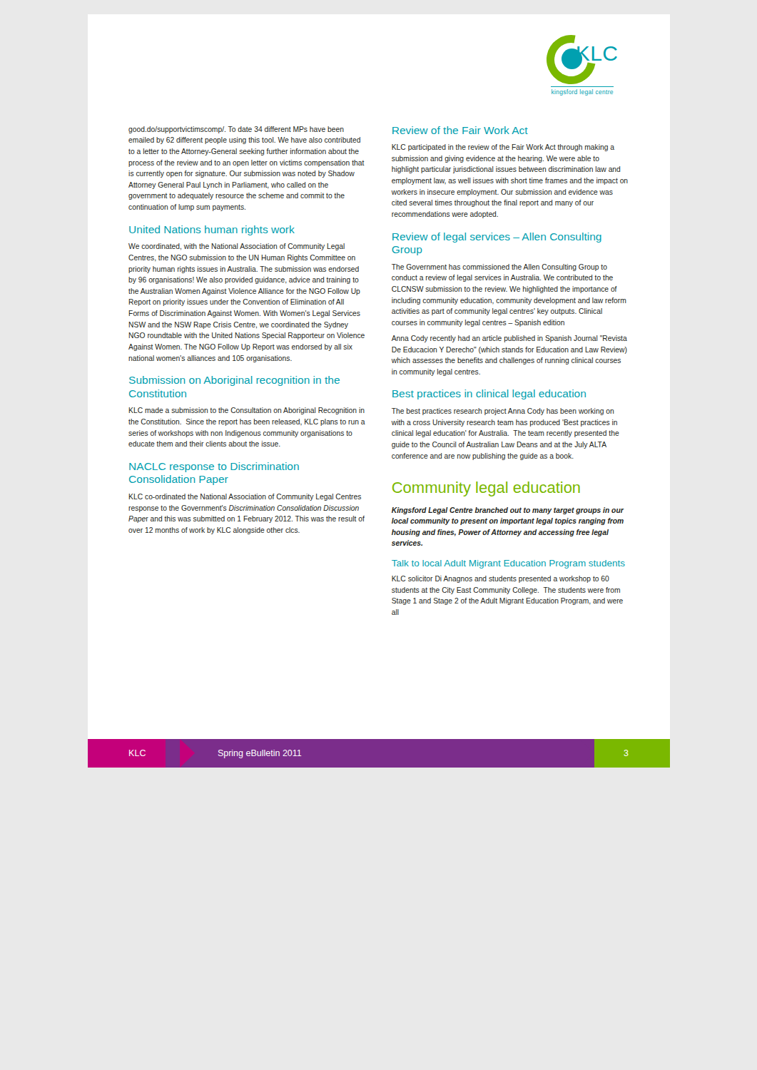KLC
kingsford legal centre
good.do/supportvictimscomp/. To date 34 different MPs have been emailed by 62 different people using this tool. We have also contributed to a letter to the Attorney-General seeking further information about the process of the review and to an open letter on victims compensation that is currently open for signature. Our submission was noted by Shadow Attorney General Paul Lynch in Parliament, who called on the government to adequately resource the scheme and commit to the continuation of lump sum payments.
United Nations human rights work
We coordinated, with the National Association of Community Legal Centres, the NGO submission to the UN Human Rights Committee on priority human rights issues in Australia. The submission was endorsed by 96 organisations! We also provided guidance, advice and training to the Australian Women Against Violence Alliance for the NGO Follow Up Report on priority issues under the Convention of Elimination of All Forms of Discrimination Against Women. With Women's Legal Services NSW and the NSW Rape Crisis Centre, we coordinated the Sydney NGO roundtable with the United Nations Special Rapporteur on Violence Against Women. The NGO Follow Up Report was endorsed by all six national women's alliances and 105 organisations.
Submission on Aboriginal recognition in the Constitution
KLC made a submission to the Consultation on Aboriginal Recognition in the Constitution. Since the report has been released, KLC plans to run a series of workshops with non Indigenous community organisations to educate them and their clients about the issue.
NACLC response to Discrimination Consolidation Paper
KLC co-ordinated the National Association of Community Legal Centres response to the Government's Discrimination Consolidation Discussion Paper and this was submitted on 1 February 2012. This was the result of over 12 months of work by KLC alongside other clcs.
Review of the Fair Work Act
KLC participated in the review of the Fair Work Act through making a submission and giving evidence at the hearing. We were able to highlight particular jurisdictional issues between discrimination law and employment law, as well issues with short time frames and the impact on workers in insecure employment. Our submission and evidence was cited several times throughout the final report and many of our recommendations were adopted.
Review of legal services – Allen Consulting Group
The Government has commissioned the Allen Consulting Group to conduct a review of legal services in Australia. We contributed to the CLCNSW submission to the review. We highlighted the importance of including community education, community development and law reform activities as part of community legal centres' key outputs. Clinical courses in community legal centres – Spanish edition
Anna Cody recently had an article published in Spanish Journal "Revista De Educacion Y Derecho" (which stands for Education and Law Review) which assesses the benefits and challenges of running clinical courses in community legal centres.
Best practices in clinical legal education
The best practices research project Anna Cody has been working on with a cross University research team has produced 'Best practices in clinical legal education' for Australia. The team recently presented the guide to the Council of Australian Law Deans and at the July ALTA conference and are now publishing the guide as a book.
Community legal education
Kingsford Legal Centre branched out to many target groups in our local community to present on important legal topics ranging from housing and fines, Power of Attorney and accessing free legal services.
Talk to local Adult Migrant Education Program students
KLC solicitor Di Anagnos and students presented a workshop to 60 students at the City East Community College. The students were from Stage 1 and Stage 2 of the Adult Migrant Education Program, and were all
KLC
Spring eBulletin 2011
3